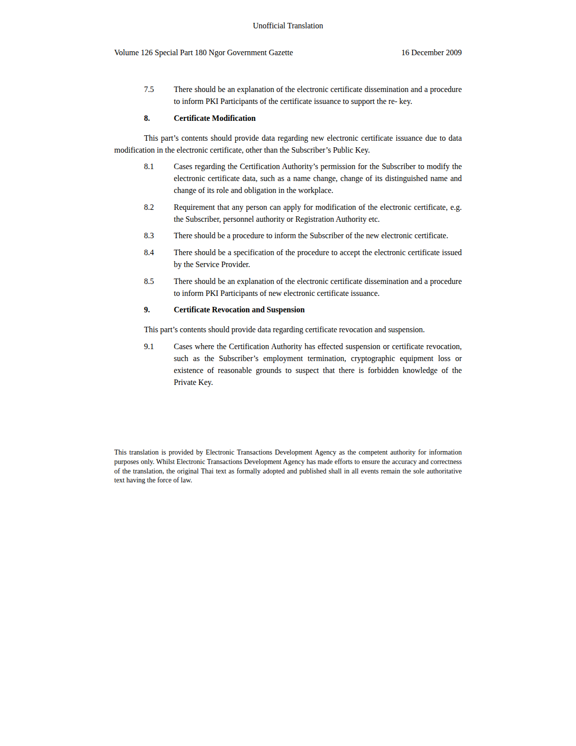Unofficial Translation
Volume 126 Special Part 180 Ngor Government Gazette 16 December 2009
7.5 There should be an explanation of the electronic certificate dissemination and a procedure to inform PKI Participants of the certificate issuance to support the re- key.
8. Certificate Modification
This part’s contents should provide data regarding new electronic certificate issuance due to data modification in the electronic certificate, other than the Subscriber’s Public Key.
8.1 Cases regarding the Certification Authority’s permission for the Subscriber to modify the electronic certificate data, such as a name change, change of its distinguished name and change of its role and obligation in the workplace.
8.2 Requirement that any person can apply for modification of the electronic certificate, e.g. the Subscriber, personnel authority or Registration Authority etc.
8.3 There should be a procedure to inform the Subscriber of the new electronic certificate.
8.4 There should be a specification of the procedure to accept the electronic certificate issued by the Service Provider.
8.5 There should be an explanation of the electronic certificate dissemination and a procedure to inform PKI Participants of new electronic certificate issuance.
9. Certificate Revocation and Suspension
This part’s contents should provide data regarding certificate revocation and suspension.
9.1 Cases where the Certification Authority has effected suspension or certificate revocation, such as the Subscriber’s employment termination, cryptographic equipment loss or existence of reasonable grounds to suspect that there is forbidden knowledge of the Private Key.
This translation is provided by Electronic Transactions Development Agency as the competent authority for information purposes only. Whilst Electronic Transactions Development Agency has made efforts to ensure the accuracy and correctness of the translation, the original Thai text as formally adopted and published shall in all events remain the sole authoritative text having the force of law.